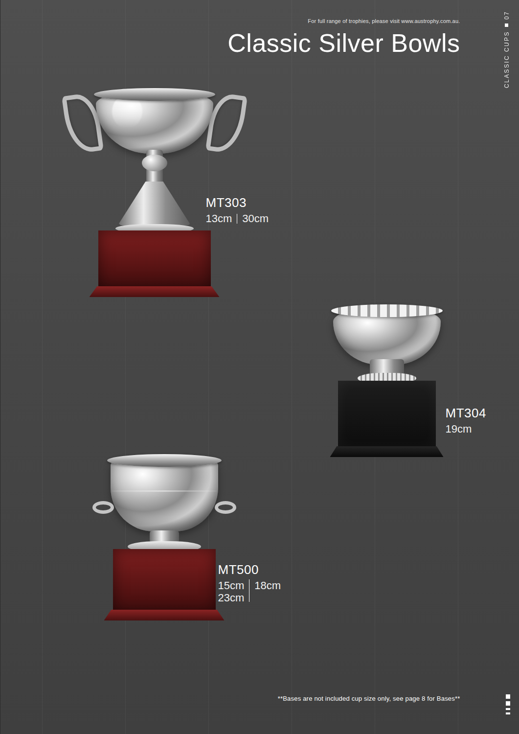For full range of trophies, please visit www.austrophy.com.au.
CLASSIC CUPS 07
Classic Silver Bowls
MT303 13cm 30cm
MT304 19cm
MT500 15cm
23cm 18cm
**Bases are not included cup size only, see page 8 for Bases**